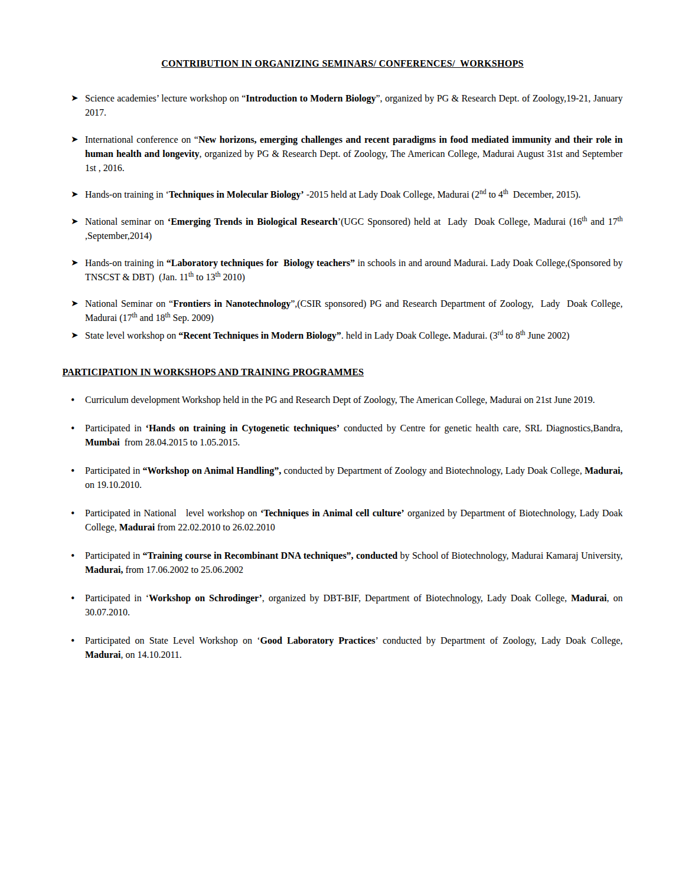CONTRIBUTION IN ORGANIZING SEMINARS/ CONFERENCES/ WORKSHOPS
Science academies’ lecture workshop on “Introduction to Modern Biology”, organized by PG & Research Dept. of Zoology,19-21, January 2017.
International conference on “New horizons, emerging challenges and recent paradigms in food mediated immunity and their role in human health and longevity, organized by PG & Research Dept. of Zoology, The American College, Madurai August 31st and September 1st , 2016.
Hands-on training in ‘Techniques in Molecular Biology’ -2015 held at Lady Doak College, Madurai (2nd to 4th December, 2015).
National seminar on ‘Emerging Trends in Biological Research’(UGC Sponsored) held at Lady Doak College, Madurai (16th and 17th ,September,2014)
Hands-on training in “Laboratory techniques for Biology teachers” in schools in and around Madurai. Lady Doak College,(Sponsored by TNSCST & DBT) (Jan. 11th to 13th 2010)
National Seminar on “Frontiers in Nanotechnology”,(CSIR sponsored) PG and Research Department of Zoology, Lady Doak College, Madurai (17th and 18th Sep. 2009)
State level workshop on “Recent Techniques in Modern Biology”. held in Lady Doak College. Madurai. (3rd to 8th June 2002)
PARTICIPATION IN WORKSHOPS AND TRAINING PROGRAMMES
Curriculum development Workshop held in the PG and Research Dept of Zoology, The American College, Madurai on 21st June 2019.
Participated in ‘Hands on training in Cytogenetic techniques’ conducted by Centre for genetic health care, SRL Diagnostics,Bandra, Mumbai from 28.04.2015 to 1.05.2015.
Participated in “Workshop on Animal Handling”, conducted by Department of Zoology and Biotechnology, Lady Doak College, Madurai, on 19.10.2010.
Participated in National level workshop on ‘Techniques in Animal cell culture’ organized by Department of Biotechnology, Lady Doak College, Madurai from 22.02.2010 to 26.02.2010
Participated in “Training course in Recombinant DNA techniques”, conducted by School of Biotechnology, Madurai Kamaraj University, Madurai, from 17.06.2002 to 25.06.2002
Participated in ‘Workshop on Schrodinger’, organized by DBT-BIF, Department of Biotechnology, Lady Doak College, Madurai, on 30.07.2010.
Participated on State Level Workshop on ‘Good Laboratory Practices’ conducted by Department of Zoology, Lady Doak College, Madurai, on 14.10.2011.